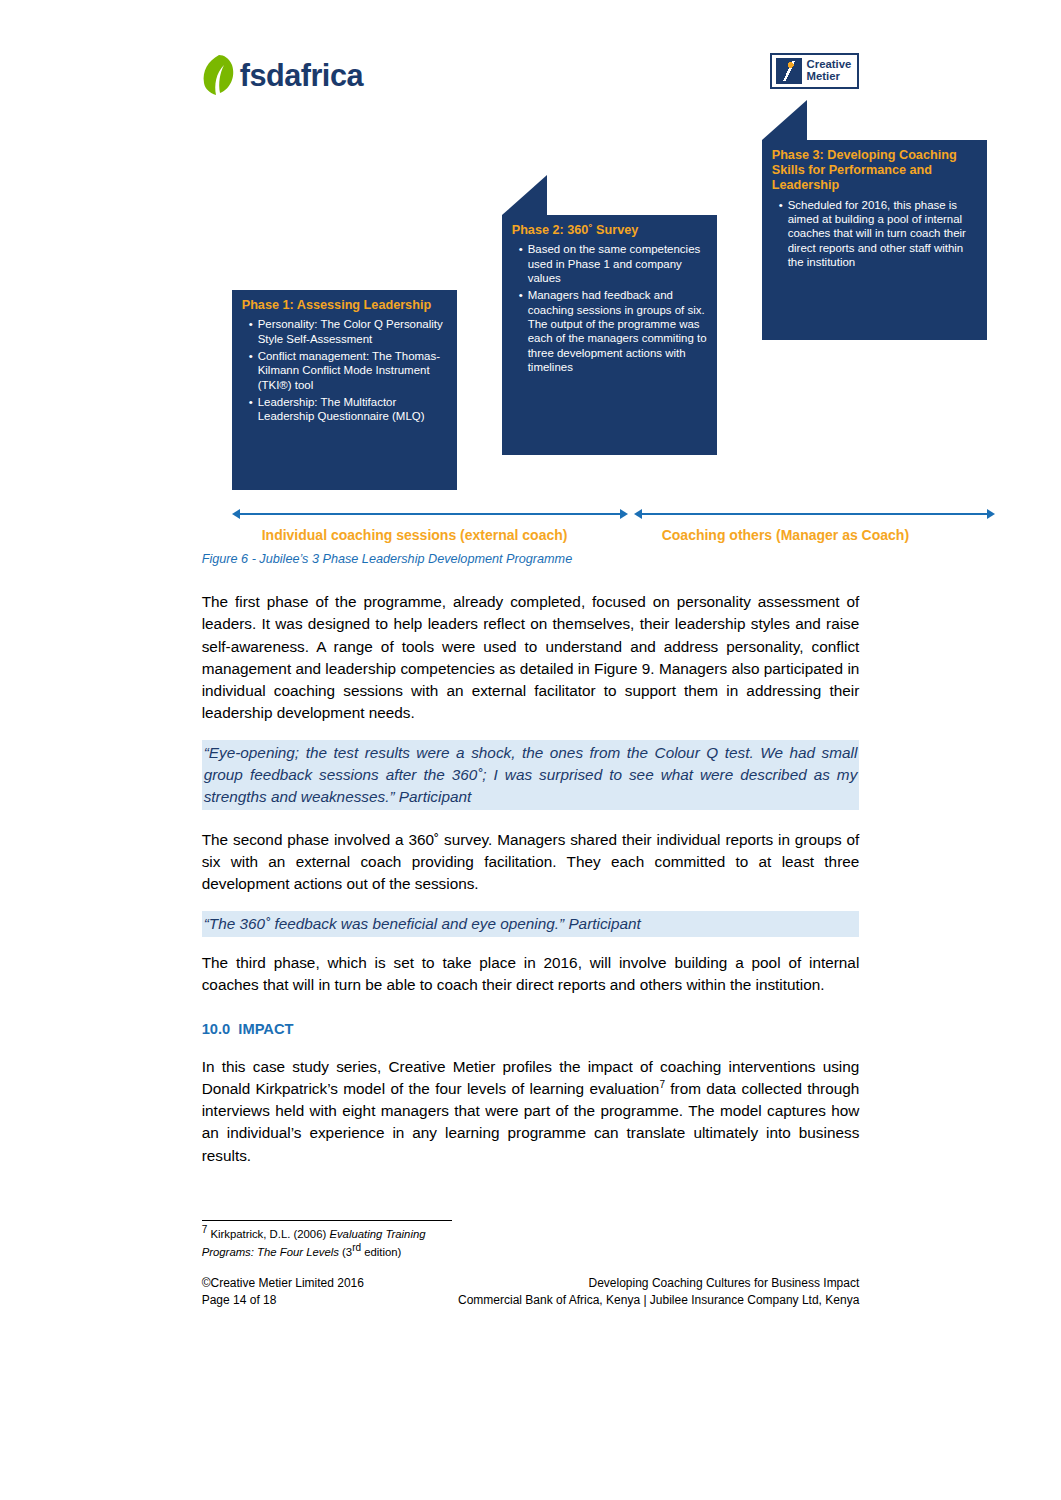fsd africa
Creative
Metier
Phase 1: Assessing Leadership
Personality: The Color Q Personality Style Self-Assessment
Conflict management: The Thomas-Kilmann Conflict Mode Instrument (TKI®) tool
Leadership: The Multifactor Leadership Questionnaire (MLQ)
Phase 2: 360˚ Survey
Based on the same competencies used in Phase 1 and company values
Managers had feedback and coaching sessions in groups of six. The output of the programme was each of the managers commiting to three development actions with timelines
Phase 3: Developing Coaching Skills for Performance and Leadership
Scheduled for 2016, this phase is aimed at building a pool of internal coaches that will in turn coach their direct reports and other staff within the institution
Individual coaching sessions (external coach) Coaching others (Manager as Coach)
Figure 6 - Jubilee’s 3 Phase Leadership Development Programme
The first phase of the programme, already completed, focused on personality assessment of leaders. It was designed to help leaders reflect on themselves, their leadership styles and raise self-awareness. A range of tools were used to understand and address personality, conflict management and leadership competencies as detailed in Figure 9. Managers also participated in individual coaching sessions with an external facilitator to support them in addressing their leadership development needs.
“Eye-opening; the test results were a shock, the ones from the Colour Q test. We had small group feedback sessions after the 360˚; I was surprised to see what were described as my strengths and weaknesses.” Participant
The second phase involved a 360˚ survey. Managers shared their individual reports in groups of six with an external coach providing facilitation. They each committed to at least three development actions out of the sessions.
“The 360˚ feedback was beneficial and eye opening.” Participant
The third phase, which is set to take place in 2016, will involve building a pool of internal coaches that will in turn be able to coach their direct reports and others within the institution.
10.0 IMPACT
In this case study series, Creative Metier profiles the impact of coaching interventions using Donald Kirkpatrick’s model of the four levels of learning evaluation7 from data collected through interviews held with eight managers that were part of the programme. The model captures how an individual’s experience in any learning programme can translate ultimately into business results.
7 Kirkpatrick, D.L. (2006) Evaluating Training Programs: The Four Levels (3rd edition)
©Creative Metier Limited 2016
Page 14 of 18
Developing Coaching Cultures for Business Impact
Commercial Bank of Africa, Kenya | Jubilee Insurance Company Ltd, Kenya